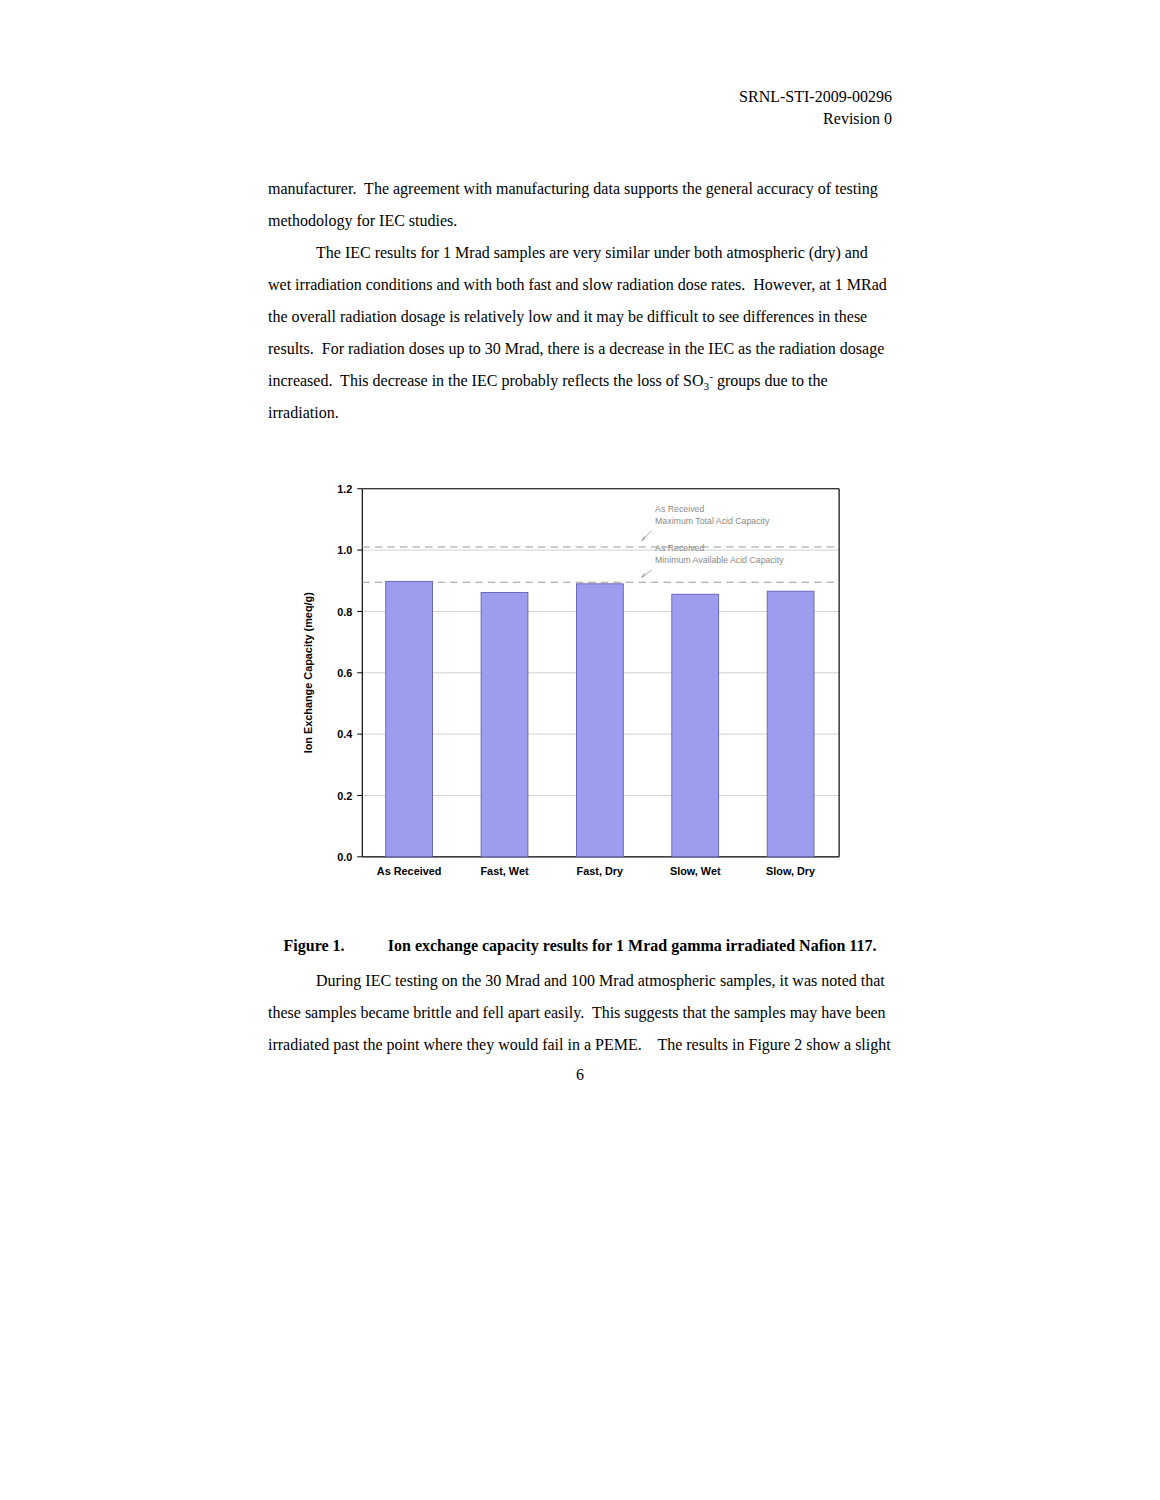SRNL-STI-2009-00296
Revision 0
manufacturer. The agreement with manufacturing data supports the general accuracy of testing methodology for IEC studies.
The IEC results for 1 Mrad samples are very similar under both atmospheric (dry) and wet irradiation conditions and with both fast and slow radiation dose rates. However, at 1 MRad the overall radiation dosage is relatively low and it may be difficult to see differences in these results. For radiation doses up to 30 Mrad, there is a decrease in the IEC as the radiation dosage increased. This decrease in the IEC probably reflects the loss of SO3- groups due to the irradiation.
1.2 1.0 0.8 0.6 0.4 0.2 0.0 Ion Exchange Capacity (meq/g) As Received Maximum Total Acid Capacity As Received Minimum Available Acid Capacity As Received Fast, Wet Fast, Dry Slow, Wet Slow, Dry
Figure 1. Ion exchange capacity results for 1 Mrad gamma irradiated Nafion 117.
During IEC testing on the 30 Mrad and 100 Mrad atmospheric samples, it was noted that these samples became brittle and fell apart easily. This suggests that the samples may have been irradiated past the point where they would fail in a PEME. The results in Figure 2 show a slight
6